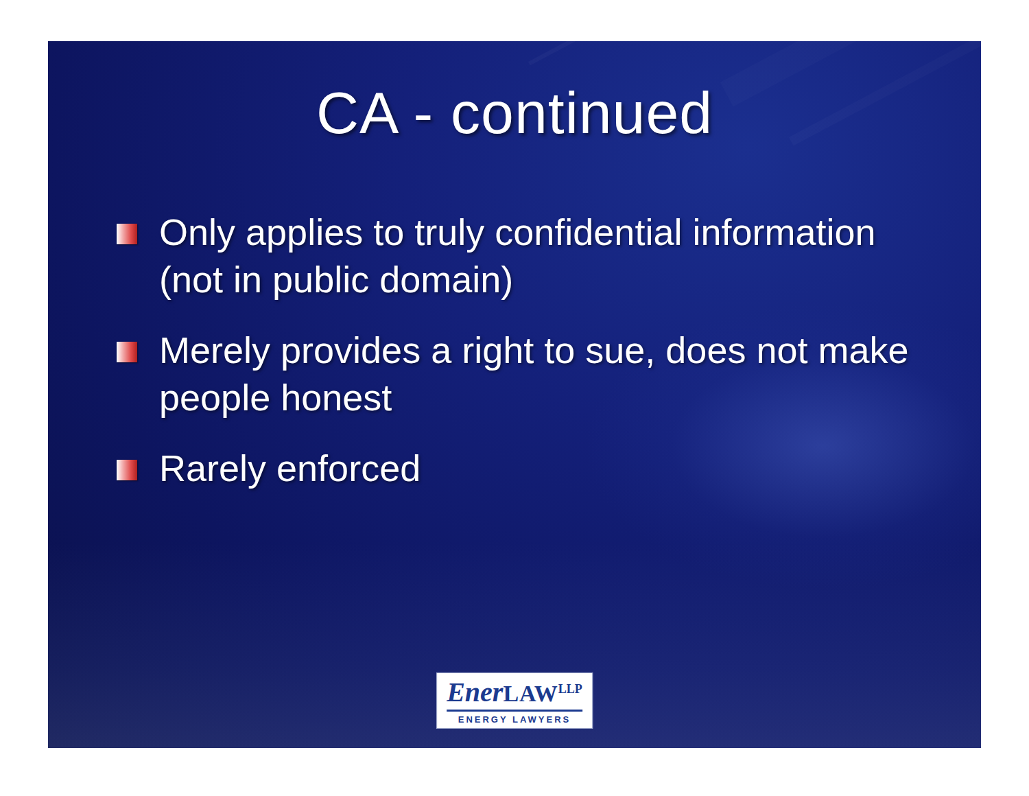CA - continued
Only applies to truly confidential information (not in public domain)
Merely provides a right to sue, does not make people honest
Rarely enforced
Ener LAW LLP
ENERGY LAWYERS